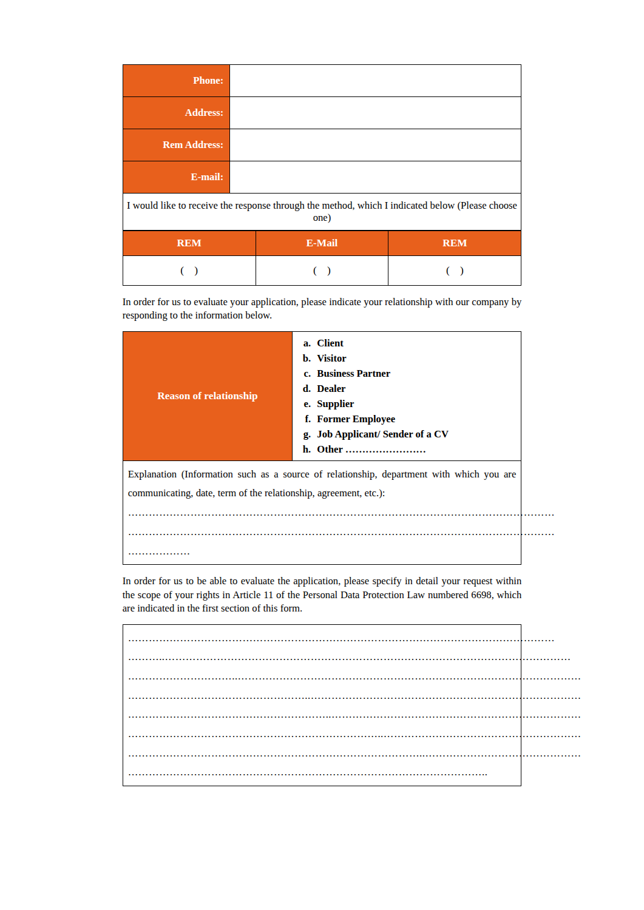| Phone: | |
| Address: | |
| Rem Address: | |
| E-mail: | |
| I would like to receive the response through the method, which I indicated below (Please choose one) |
| REM | E-Mail | REM |
| ( ) | ( ) | ( ) |
In order for us to evaluate your application, please indicate your relationship with our company by responding to the information below.
| Reason of relationship | Client Visitor Business Partner Dealer Supplier Former Employee Job Applicant/ Sender of a CV Other …………………… |
| Explanation (Information such as a source of relationship, department with which you are communicating, date, term of the relationship, agreement, etc.): …………………………………………………………………………………………………………… …………………………………………………………………………………………………………… ……………… |
In order for us to be able to evaluate the application, please specify in detail your request within the scope of your rights in Article 11 of the Personal Data Protection Law numbered 6698, which are indicated in the first section of this form.
| …………………………………………………………………………………………………………… ………..……………………………………………………………………………………………………… …………………………..……………………………………………………………………………………… ……………………………………………..…………………………………………………………………… …………………………………………………..……………………………………………………………… ………………………………………………………………..………………………………………………… …………………………………………………………………………..……………………………………… ………………………………………………………………………………………….. |